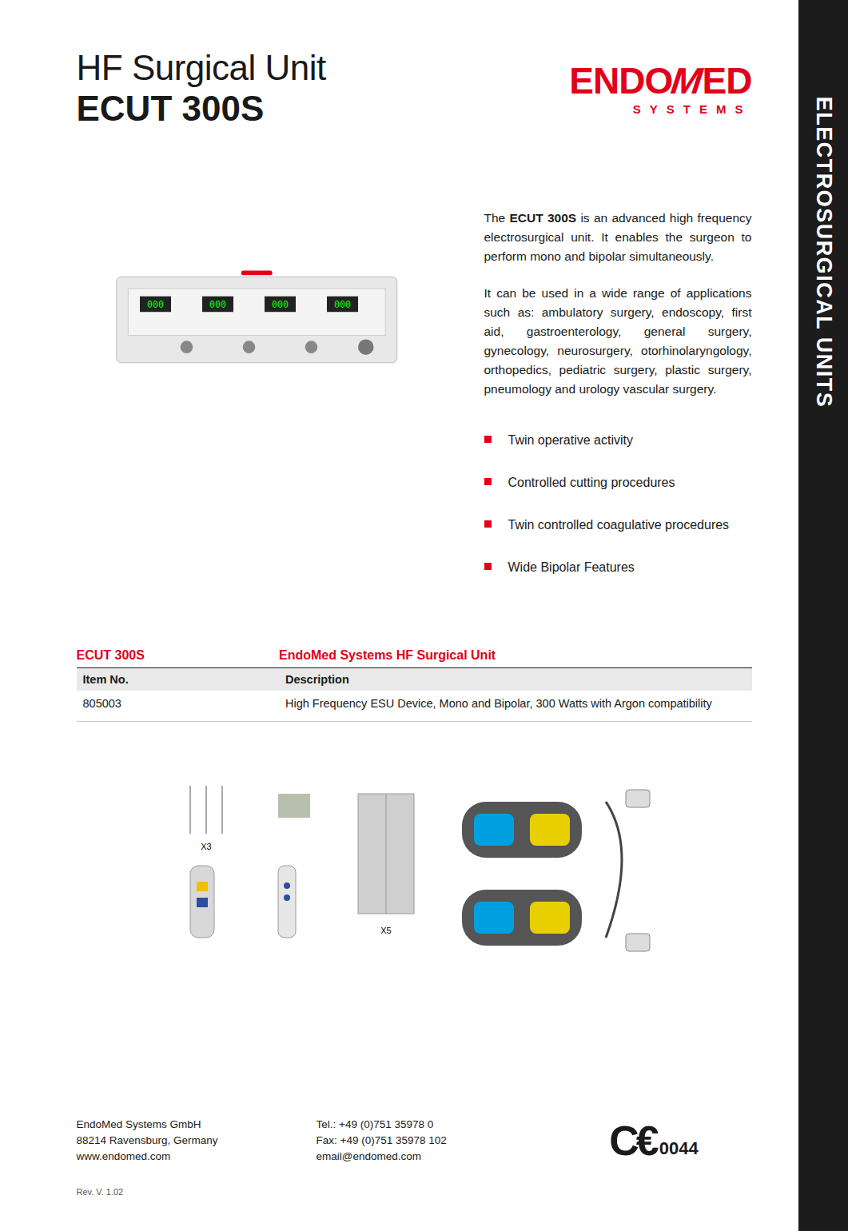ELECTROSURGICAL UNITS
HF Surgical UnitECUT 300S
ENDOMED
SYSTEMS
The ECUT 300S is an advanced high frequency electro­surgical unit. It enables the surgeon to perform mono and bipolar simultaneously.
It can be used in a wide range of applications such as: ambulatory surgery, endoscopy, first aid, gastroentero­logy, general surgery, gynecology, neurosurgery, otor­hinolaryngology, orthopedics, pediatric surgery, plastic surgery, pneumology and urology vascular surgery.
Twin operative activity
Controlled cutting procedures
Twin controlled coagulative procedures
Wide Bipolar Features
| ECUT 300S | EndoMed Systems HF Surgical Unit |
| --- | --- |
| Item No. | Description |
| 805003 | High Frequency ESU Device, Mono and Bipolar, 300 Watts with Argon compatibility |
EndoMed Systems GmbH
88214 Ravensburg, Germany
www.endomed.com
Rev. V. 1.02
Tel.: +49 (0)751 35978 0
Fax: +49 (0)751 35978 102
email@endomed.com
C€0044